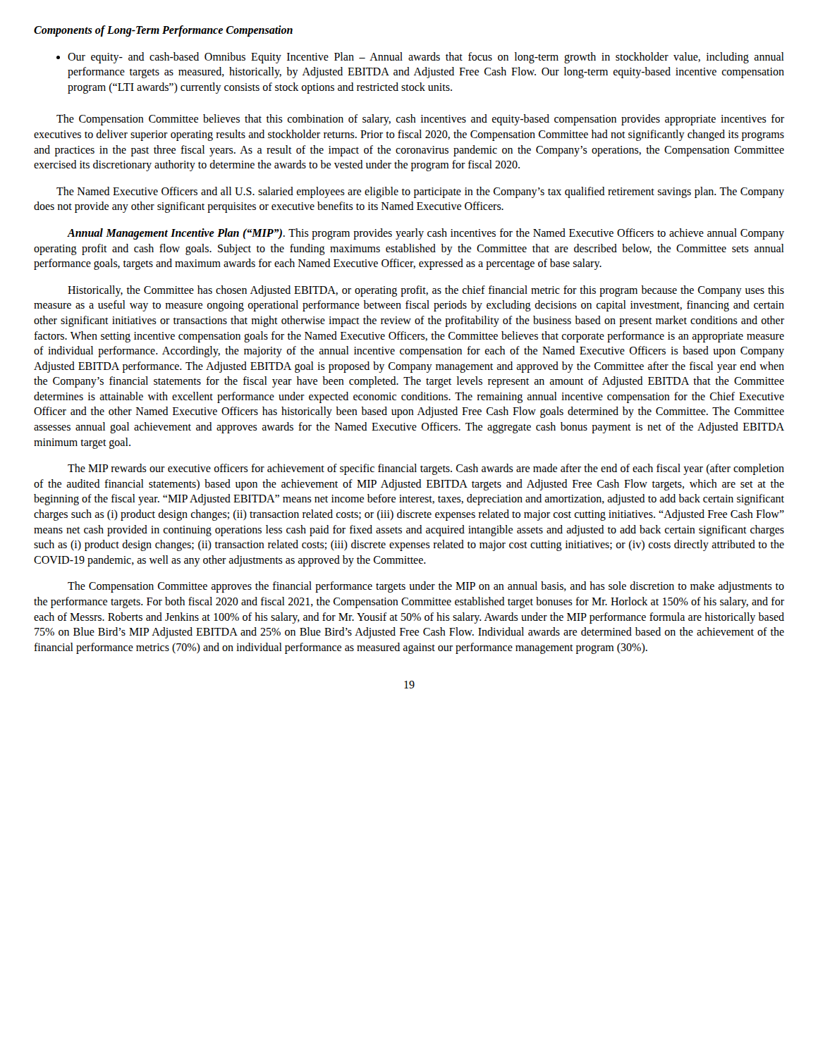Components of Long-Term Performance Compensation
Our equity- and cash-based Omnibus Equity Incentive Plan – Annual awards that focus on long-term growth in stockholder value, including annual performance targets as measured, historically, by Adjusted EBITDA and Adjusted Free Cash Flow. Our long-term equity-based incentive compensation program (“LTI awards”) currently consists of stock options and restricted stock units.
The Compensation Committee believes that this combination of salary, cash incentives and equity-based compensation provides appropriate incentives for executives to deliver superior operating results and stockholder returns. Prior to fiscal 2020, the Compensation Committee had not significantly changed its programs and practices in the past three fiscal years. As a result of the impact of the coronavirus pandemic on the Company’s operations, the Compensation Committee exercised its discretionary authority to determine the awards to be vested under the program for fiscal 2020.
The Named Executive Officers and all U.S. salaried employees are eligible to participate in the Company’s tax qualified retirement savings plan. The Company does not provide any other significant perquisites or executive benefits to its Named Executive Officers.
Annual Management Incentive Plan (“MIP”). This program provides yearly cash incentives for the Named Executive Officers to achieve annual Company operating profit and cash flow goals. Subject to the funding maximums established by the Committee that are described below, the Committee sets annual performance goals, targets and maximum awards for each Named Executive Officer, expressed as a percentage of base salary.
Historically, the Committee has chosen Adjusted EBITDA, or operating profit, as the chief financial metric for this program because the Company uses this measure as a useful way to measure ongoing operational performance between fiscal periods by excluding decisions on capital investment, financing and certain other significant initiatives or transactions that might otherwise impact the review of the profitability of the business based on present market conditions and other factors. When setting incentive compensation goals for the Named Executive Officers, the Committee believes that corporate performance is an appropriate measure of individual performance. Accordingly, the majority of the annual incentive compensation for each of the Named Executive Officers is based upon Company Adjusted EBITDA performance. The Adjusted EBITDA goal is proposed by Company management and approved by the Committee after the fiscal year end when the Company’s financial statements for the fiscal year have been completed. The target levels represent an amount of Adjusted EBITDA that the Committee determines is attainable with excellent performance under expected economic conditions. The remaining annual incentive compensation for the Chief Executive Officer and the other Named Executive Officers has historically been based upon Adjusted Free Cash Flow goals determined by the Committee. The Committee assesses annual goal achievement and approves awards for the Named Executive Officers. The aggregate cash bonus payment is net of the Adjusted EBITDA minimum target goal.
The MIP rewards our executive officers for achievement of specific financial targets. Cash awards are made after the end of each fiscal year (after completion of the audited financial statements) based upon the achievement of MIP Adjusted EBITDA targets and Adjusted Free Cash Flow targets, which are set at the beginning of the fiscal year. “MIP Adjusted EBITDA” means net income before interest, taxes, depreciation and amortization, adjusted to add back certain significant charges such as (i) product design changes; (ii) transaction related costs; or (iii) discrete expenses related to major cost cutting initiatives. “Adjusted Free Cash Flow” means net cash provided in continuing operations less cash paid for fixed assets and acquired intangible assets and adjusted to add back certain significant charges such as (i) product design changes; (ii) transaction related costs; (iii) discrete expenses related to major cost cutting initiatives; or (iv) costs directly attributed to the COVID-19 pandemic, as well as any other adjustments as approved by the Committee.
The Compensation Committee approves the financial performance targets under the MIP on an annual basis, and has sole discretion to make adjustments to the performance targets. For both fiscal 2020 and fiscal 2021, the Compensation Committee established target bonuses for Mr. Horlock at 150% of his salary, and for each of Messrs. Roberts and Jenkins at 100% of his salary, and for Mr. Yousif at 50% of his salary. Awards under the MIP performance formula are historically based 75% on Blue Bird’s MIP Adjusted EBITDA and 25% on Blue Bird’s Adjusted Free Cash Flow. Individual awards are determined based on the achievement of the financial performance metrics (70%) and on individual performance as measured against our performance management program (30%).
19